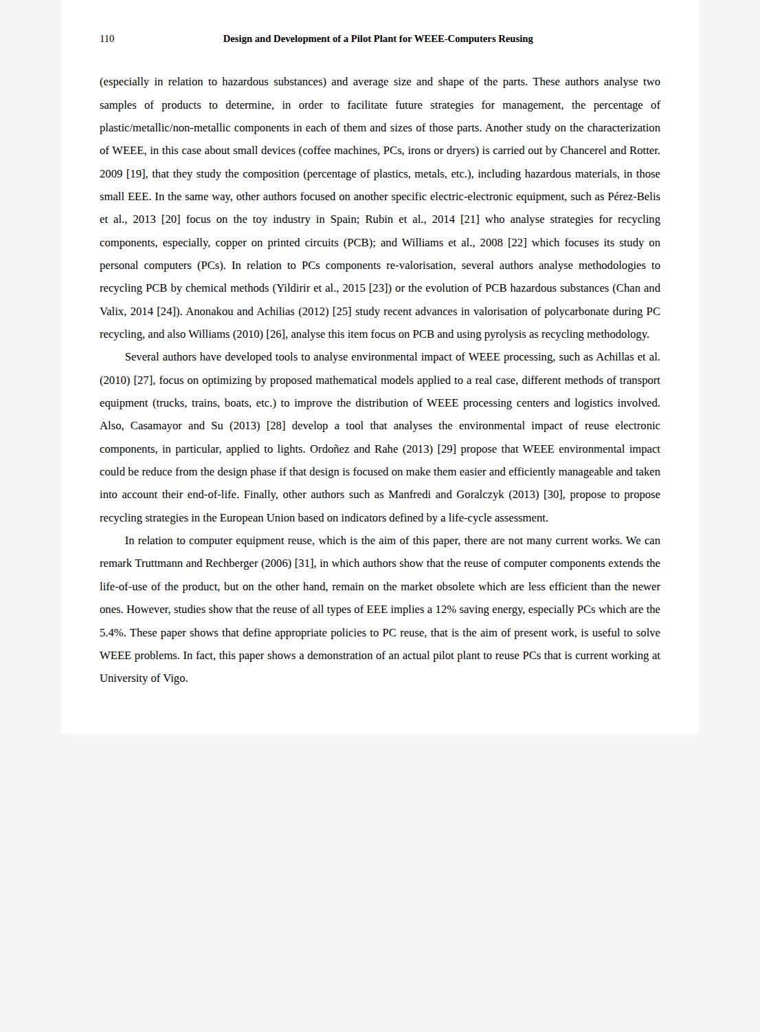110 Design and Development of a Pilot Plant for WEEE-Computers Reusing
(especially in relation to hazardous substances) and average size and shape of the parts. These authors analyse two samples of products to determine, in order to facilitate future strategies for management, the percentage of plastic/metallic/non-metallic components in each of them and sizes of those parts. Another study on the characterization of WEEE, in this case about small devices (coffee machines, PCs, irons or dryers) is carried out by Chancerel and Rotter. 2009 [19], that they study the composition (percentage of plastics, metals, etc.), including hazardous materials, in those small EEE. In the same way, other authors focused on another specific electric-electronic equipment, such as Pérez-Belis et al., 2013 [20] focus on the toy industry in Spain; Rubin et al., 2014 [21] who analyse strategies for recycling components, especially, copper on printed circuits (PCB); and Williams et al., 2008 [22] which focuses its study on personal computers (PCs). In relation to PCs components re-valorisation, several authors analyse methodologies to recycling PCB by chemical methods (Yildirir et al., 2015 [23]) or the evolution of PCB hazardous substances (Chan and Valix, 2014 [24]). Anonakou and Achilias (2012) [25] study recent advances in valorisation of polycarbonate during PC recycling, and also Williams (2010) [26], analyse this item focus on PCB and using pyrolysis as recycling methodology.
Several authors have developed tools to analyse environmental impact of WEEE processing, such as Achillas et al. (2010) [27], focus on optimizing by proposed mathematical models applied to a real case, different methods of transport equipment (trucks, trains, boats, etc.) to improve the distribution of WEEE processing centers and logistics involved. Also, Casamayor and Su (2013) [28] develop a tool that analyses the environmental impact of reuse electronic components, in particular, applied to lights. Ordoñez and Rahe (2013) [29] propose that WEEE environmental impact could be reduce from the design phase if that design is focused on make them easier and efficiently manageable and taken into account their end-of-life. Finally, other authors such as Manfredi and Goralczyk (2013) [30], propose to propose recycling strategies in the European Union based on indicators defined by a life-cycle assessment.
In relation to computer equipment reuse, which is the aim of this paper, there are not many current works. We can remark Truttmann and Rechberger (2006) [31], in which authors show that the reuse of computer components extends the life-of-use of the product, but on the other hand, remain on the market obsolete which are less efficient than the newer ones. However, studies show that the reuse of all types of EEE implies a 12% saving energy, especially PCs which are the 5.4%. These paper shows that define appropriate policies to PC reuse, that is the aim of present work, is useful to solve WEEE problems. In fact, this paper shows a demonstration of an actual pilot plant to reuse PCs that is current working at University of Vigo.